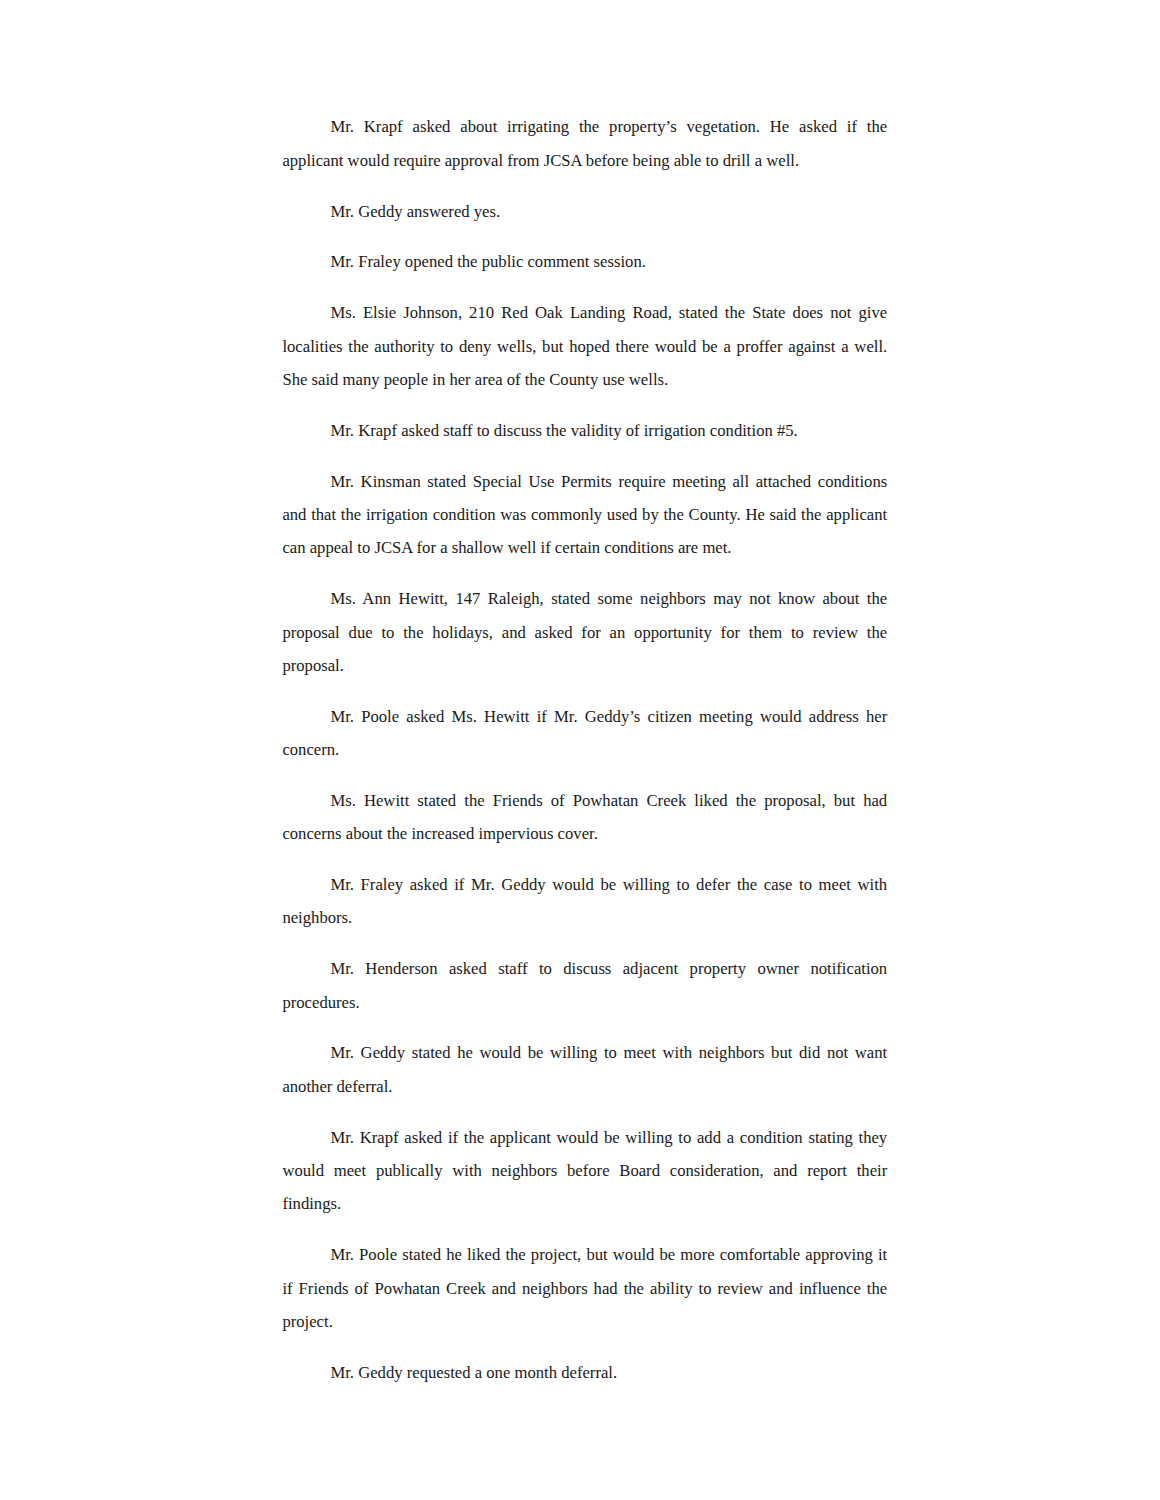Mr. Krapf asked about irrigating the property’s vegetation. He asked if the applicant would require approval from JCSA before being able to drill a well.
Mr. Geddy answered yes.
Mr. Fraley opened the public comment session.
Ms. Elsie Johnson, 210 Red Oak Landing Road, stated the State does not give localities the authority to deny wells, but hoped there would be a proffer against a well. She said many people in her area of the County use wells.
Mr. Krapf asked staff to discuss the validity of irrigation condition #5.
Mr. Kinsman stated Special Use Permits require meeting all attached conditions and that the irrigation condition was commonly used by the County. He said the applicant can appeal to JCSA for a shallow well if certain conditions are met.
Ms. Ann Hewitt, 147 Raleigh, stated some neighbors may not know about the proposal due to the holidays, and asked for an opportunity for them to review the proposal.
Mr. Poole asked Ms. Hewitt if Mr. Geddy’s citizen meeting would address her concern.
Ms. Hewitt stated the Friends of Powhatan Creek liked the proposal, but had concerns about the increased impervious cover.
Mr. Fraley asked if Mr. Geddy would be willing to defer the case to meet with neighbors.
Mr. Henderson asked staff to discuss adjacent property owner notification procedures.
Mr. Geddy stated he would be willing to meet with neighbors but did not want another deferral.
Mr. Krapf asked if the applicant would be willing to add a condition stating they would meet publically with neighbors before Board consideration, and report their findings.
Mr. Poole stated he liked the project, but would be more comfortable approving it if Friends of Powhatan Creek and neighbors had the ability to review and influence the project.
Mr. Geddy requested a one month deferral.